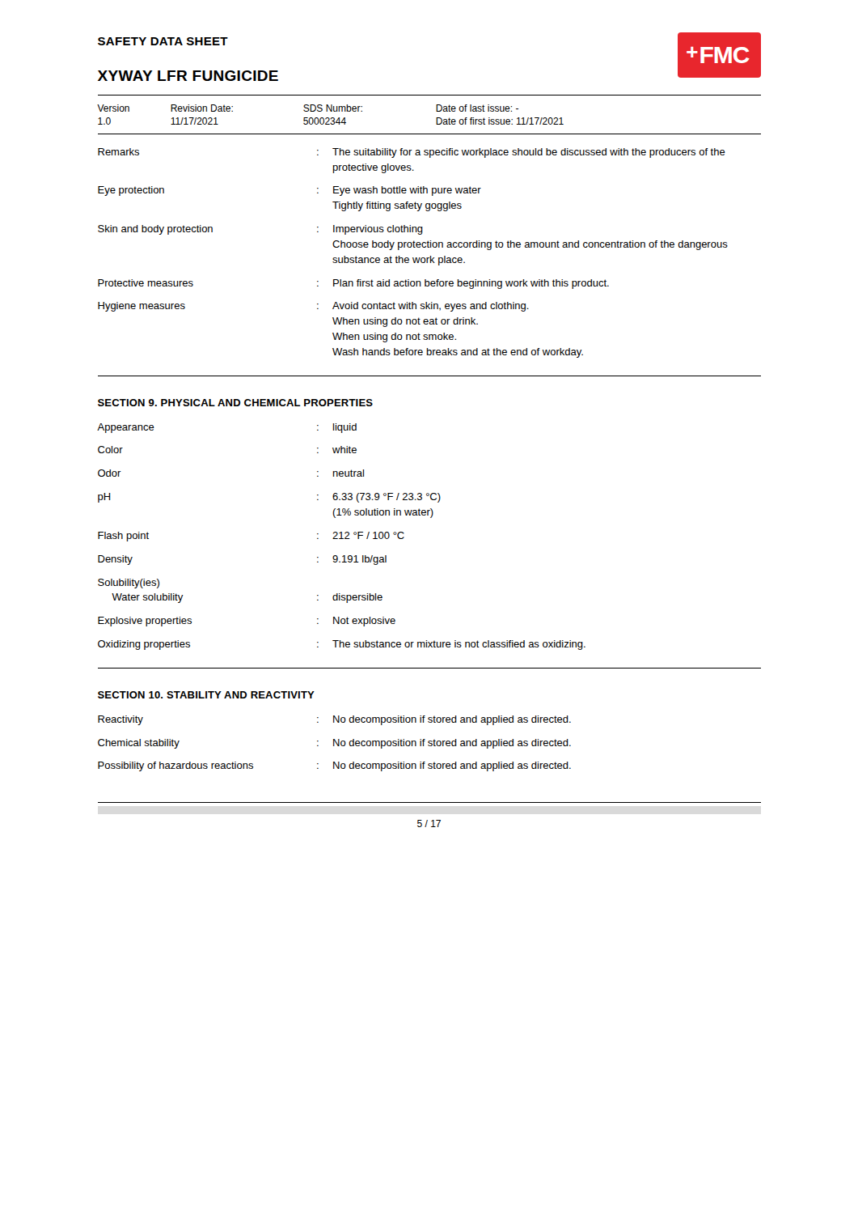+FMC
SAFETY DATA SHEET
XYWAY LFR FUNGICIDE
| Version 1.0 | Revision Date: 11/17/2021 | SDS Number: 50002344 | Date of last issue: - Date of first issue: 11/17/2021 |
| Remarks | : | The suitability for a specific workplace should be discussed with the producers of the protective gloves. |
| Eye protection | : | Eye wash bottle with pure water Tightly fitting safety goggles |
| Skin and body protection | : | Impervious clothing Choose body protection according to the amount and concentration of the dangerous substance at the work place. |
| Protective measures | : | Plan first aid action before beginning work with this product. |
| Hygiene measures | : | Avoid contact with skin, eyes and clothing. When using do not eat or drink. When using do not smoke. Wash hands before breaks and at the end of workday. |
SECTION 9. PHYSICAL AND CHEMICAL PROPERTIES
| Appearance | : | liquid |
| Color | : | white |
| Odor | : | neutral |
| pH | : | 6.33 (73.9 °F / 23.3 °C) (1% solution in water) |
| Flash point | : | 212 °F / 100 °C |
| Density | : | 9.191 lb/gal |
| Solubility(ies) Water solubility | : | dispersible |
| Explosive properties | : | Not explosive |
| Oxidizing properties | : | The substance or mixture is not classified as oxidizing. |
SECTION 10. STABILITY AND REACTIVITY
| Reactivity | : | No decomposition if stored and applied as directed. |
| Chemical stability | : | No decomposition if stored and applied as directed. |
| Possibility of hazardous reactions | : | No decomposition if stored and applied as directed. |
5 / 17